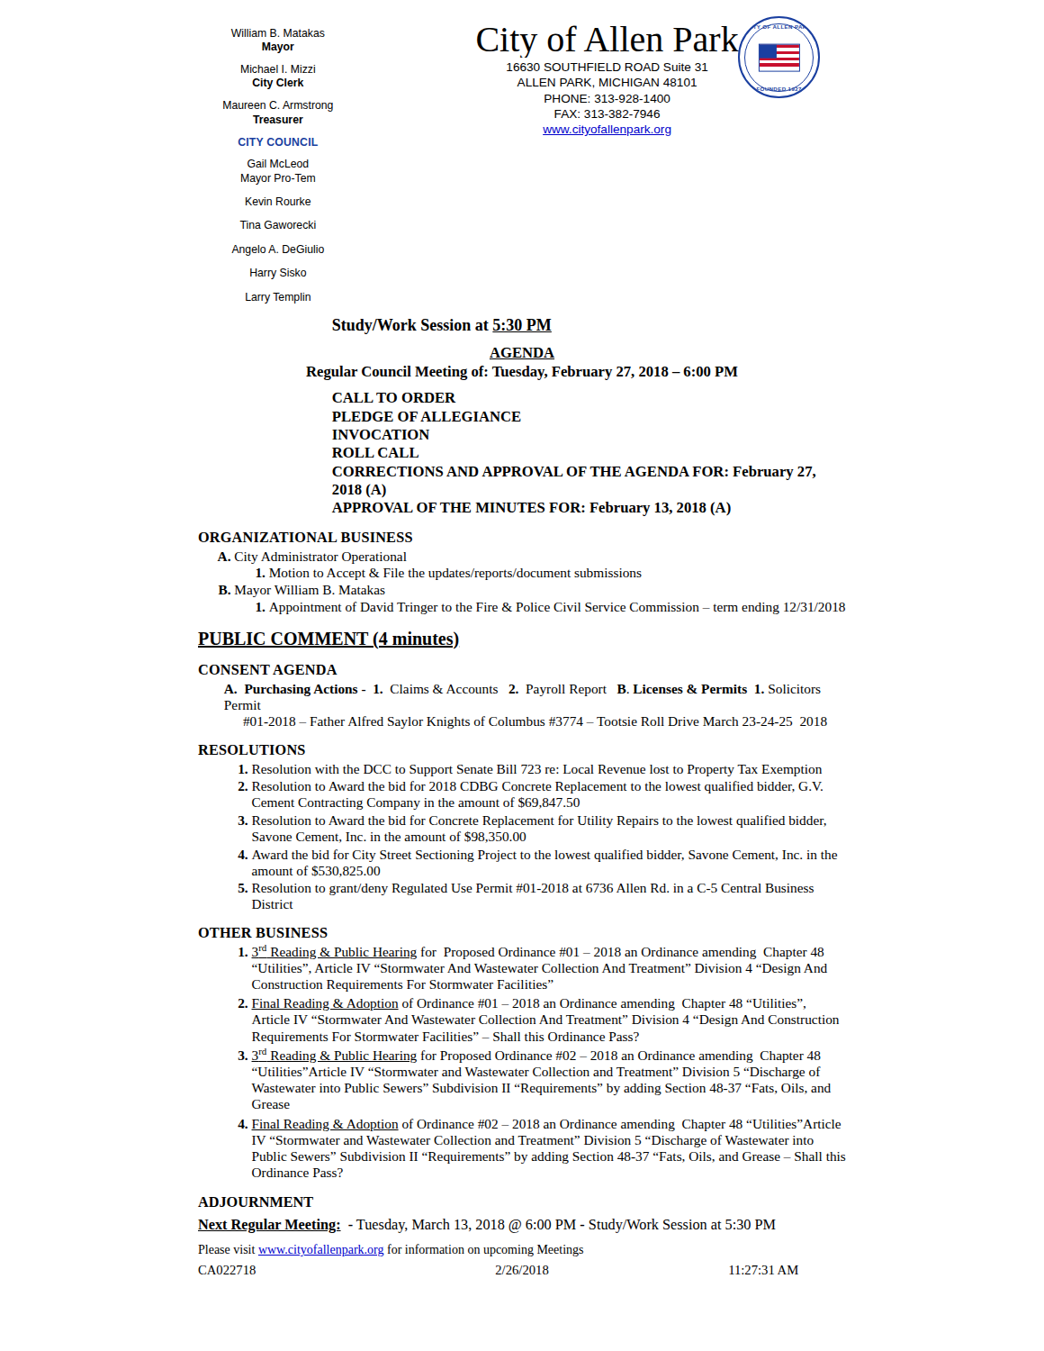William B. Matakas
Mayor
Michael I. Mizzi
City Clerk
Maureen C. Armstrong
Treasurer
CITY COUNCIL
Gail McLeod
Mayor Pro-Tem
Kevin Rourke
Tina Gaworecki
Angelo A. DeGiulio
Harry Sisko
Larry Templin
CITY OF ALLEN PARK
FOUNDED 1927
City of Allen Park
16630 SOUTHFIELD ROAD Suite 31
ALLEN PARK, MICHIGAN 48101
PHONE: 313-928-1400
FAX: 313-382-7946
www.cityofallenpark.org
Study/Work Session at 5:30 PM
AGENDA
Regular Council Meeting of: Tuesday, February 27, 2018 – 6:00 PM
CALL TO ORDER
PLEDGE OF ALLEGIANCE
INVOCATION
ROLL CALL
CORRECTIONS AND APPROVAL OF THE AGENDA FOR: February 27, 2018 (A)
APPROVAL OF THE MINUTES FOR: February 13, 2018 (A)
ORGANIZATIONAL BUSINESS
City Administrator Operational
Motion to Accept & File the updates/reports/document submissions
Mayor William B. Matakas
Appointment of David Tringer to the Fire & Police Civil Service Commission – term ending 12/31/2018
PUBLIC COMMENT (4 minutes)
CONSENT AGENDA
A. Purchasing Actions - 1. Claims & Accounts 2. Payroll Report B. Licenses & Permits 1. Solicitors Permit #01-2018 – Father Alfred Saylor Knights of Columbus #3774 – Tootsie Roll Drive March 23-24-25 2018
RESOLUTIONS
Resolution with the DCC to Support Senate Bill 723 re: Local Revenue lost to Property Tax Exemption
Resolution to Award the bid for 2018 CDBG Concrete Replacement to the lowest qualified bidder, G.V. Cement Contracting Company in the amount of $69,847.50
Resolution to Award the bid for Concrete Replacement for Utility Repairs to the lowest qualified bidder, Savone Cement, Inc. in the amount of $98,350.00
Award the bid for City Street Sectioning Project to the lowest qualified bidder, Savone Cement, Inc. in the amount of $530,825.00
Resolution to grant/deny Regulated Use Permit #01-2018 at 6736 Allen Rd. in a C-5 Central Business District
OTHER BUSINESS
3rd Reading & Public Hearing for Proposed Ordinance #01 – 2018 an Ordinance amending Chapter 48 “Utilities”, Article IV “Stormwater And Wastewater Collection And Treatment” Division 4 “Design And Construction Requirements For Stormwater Facilities”
Final Reading & Adoption of Ordinance #01 – 2018 an Ordinance amending Chapter 48 “Utilities”, Article IV “Stormwater And Wastewater Collection And Treatment” Division 4 “Design And Construction Requirements For Stormwater Facilities” – Shall this Ordinance Pass?
3rd Reading & Public Hearing for Proposed Ordinance #02 – 2018 an Ordinance amending Chapter 48 “Utilities”Article IV “Stormwater and Wastewater Collection and Treatment” Division 5 “Discharge of Wastewater into Public Sewers” Subdivision II “Requirements” by adding Section 48-37 “Fats, Oils, and Grease
Final Reading & Adoption of Ordinance #02 – 2018 an Ordinance amending Chapter 48 “Utilities”Article IV “Stormwater and Wastewater Collection and Treatment” Division 5 “Discharge of Wastewater into Public Sewers” Subdivision II “Requirements” by adding Section 48-37 “Fats, Oils, and Grease – Shall this Ordinance Pass?
ADJOURNMENT
Next Regular Meeting: - Tuesday, March 13, 2018 @ 6:00 PM - Study/Work Session at 5:30 PM
Please visit www.cityofallenpark.org for information on upcoming Meetings
CA022718
2/26/2018
11:27:31 AM